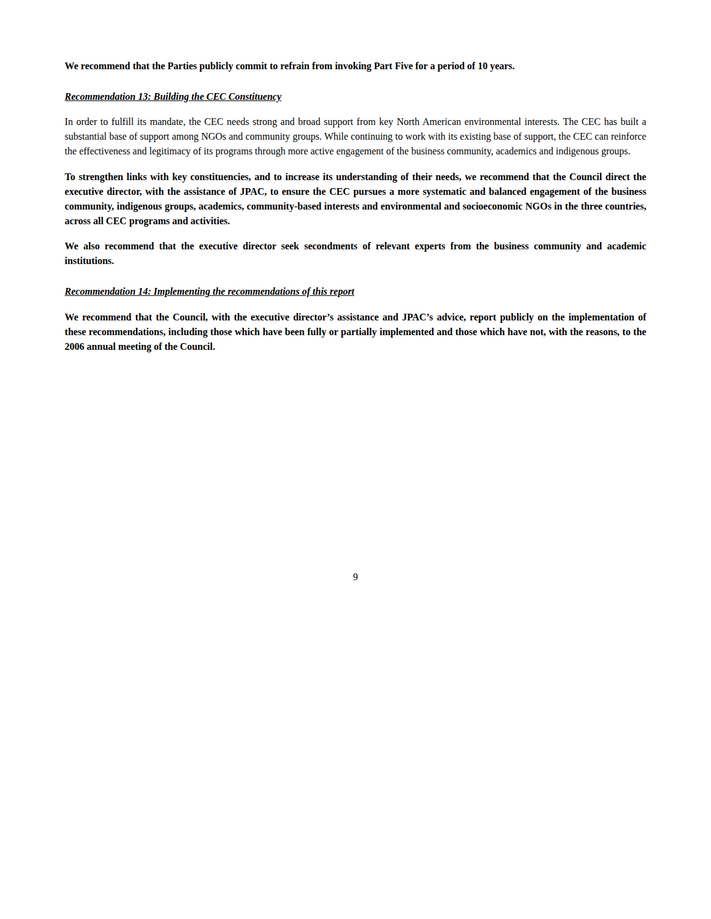We recommend that the Parties publicly commit to refrain from invoking Part Five for a period of 10 years.
Recommendation 13: Building the CEC Constituency
In order to fulfill its mandate, the CEC needs strong and broad support from key North American environmental interests. The CEC has built a substantial base of support among NGOs and community groups. While continuing to work with its existing base of support, the CEC can reinforce the effectiveness and legitimacy of its programs through more active engagement of the business community, academics and indigenous groups.
To strengthen links with key constituencies, and to increase its understanding of their needs, we recommend that the Council direct the executive director, with the assistance of JPAC, to ensure the CEC pursues a more systematic and balanced engagement of the business community, indigenous groups, academics, community-based interests and environmental and socioeconomic NGOs in the three countries, across all CEC programs and activities.
We also recommend that the executive director seek secondments of relevant experts from the business community and academic institutions.
Recommendation 14: Implementing the recommendations of this report
We recommend that the Council, with the executive director’s assistance and JPAC’s advice, report publicly on the implementation of these recommendations, including those which have been fully or partially implemented and those which have not, with the reasons, to the 2006 annual meeting of the Council.
9